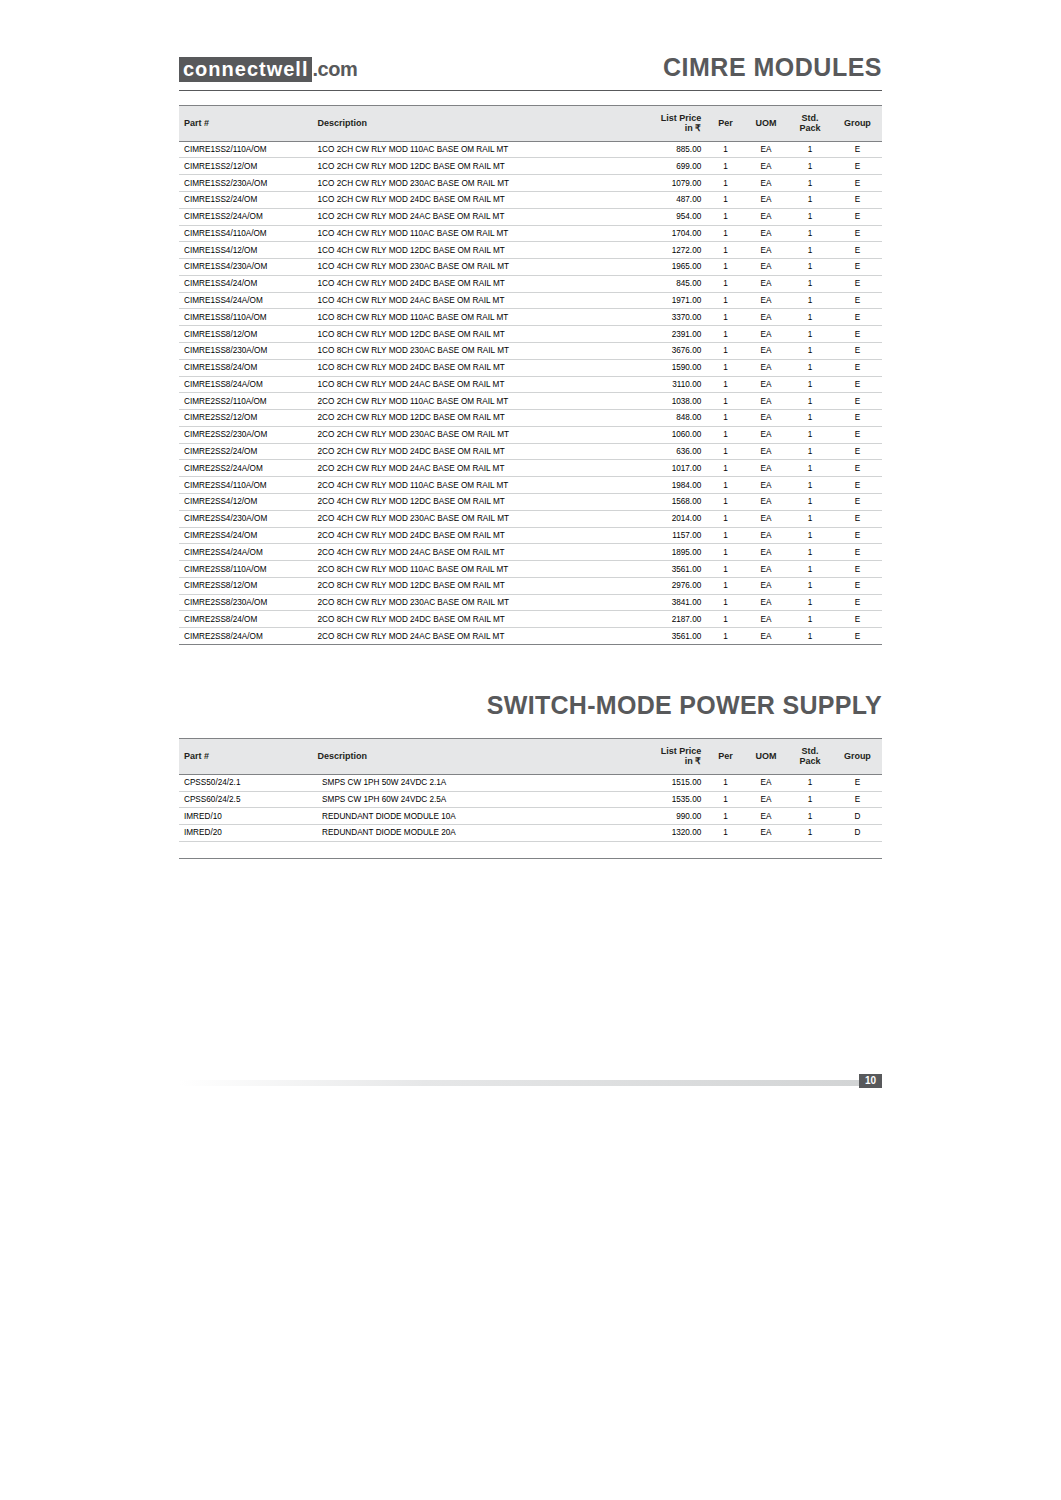connectwell.com
CIMRE MODULES
| Part # | Description | List Price in ₹ | Per | UOM | Std. Pack | Group |
| --- | --- | --- | --- | --- | --- | --- |
| CIMRE1SS2/110A/OM | 1CO 2CH CW RLY MOD 110AC BASE OM RAIL MT | 885.00 | 1 | EA | 1 | E |
| CIMRE1SS2/12/OM | 1CO 2CH CW RLY MOD 12DC BASE OM RAIL MT | 699.00 | 1 | EA | 1 | E |
| CIMRE1SS2/230A/OM | 1CO 2CH CW RLY MOD 230AC BASE OM RAIL MT | 1079.00 | 1 | EA | 1 | E |
| CIMRE1SS2/24/OM | 1CO 2CH CW RLY MOD 24DC BASE OM RAIL MT | 487.00 | 1 | EA | 1 | E |
| CIMRE1SS2/24A/OM | 1CO 2CH CW RLY MOD 24AC BASE OM RAIL MT | 954.00 | 1 | EA | 1 | E |
| CIMRE1SS4/110A/OM | 1CO 4CH CW RLY MOD 110AC BASE OM RAIL MT | 1704.00 | 1 | EA | 1 | E |
| CIMRE1SS4/12/OM | 1CO 4CH CW RLY MOD 12DC BASE OM RAIL MT | 1272.00 | 1 | EA | 1 | E |
| CIMRE1SS4/230A/OM | 1CO 4CH CW RLY MOD 230AC BASE OM RAIL MT | 1965.00 | 1 | EA | 1 | E |
| CIMRE1SS4/24/OM | 1CO 4CH CW RLY MOD 24DC BASE OM RAIL MT | 845.00 | 1 | EA | 1 | E |
| CIMRE1SS4/24A/OM | 1CO 4CH CW RLY MOD 24AC BASE OM RAIL MT | 1971.00 | 1 | EA | 1 | E |
| CIMRE1SS8/110A/OM | 1CO 8CH CW RLY MOD 110AC BASE OM RAIL MT | 3370.00 | 1 | EA | 1 | E |
| CIMRE1SS8/12/OM | 1CO 8CH CW RLY MOD 12DC BASE OM RAIL MT | 2391.00 | 1 | EA | 1 | E |
| CIMRE1SS8/230A/OM | 1CO 8CH CW RLY MOD 230AC BASE OM RAIL MT | 3676.00 | 1 | EA | 1 | E |
| CIMRE1SS8/24/OM | 1CO 8CH CW RLY MOD 24DC BASE OM RAIL MT | 1590.00 | 1 | EA | 1 | E |
| CIMRE1SS8/24A/OM | 1CO 8CH CW RLY MOD 24AC BASE OM RAIL MT | 3110.00 | 1 | EA | 1 | E |
| CIMRE2SS2/110A/OM | 2CO 2CH CW RLY MOD 110AC BASE OM RAIL MT | 1038.00 | 1 | EA | 1 | E |
| CIMRE2SS2/12/OM | 2CO 2CH CW RLY MOD 12DC BASE OM RAIL MT | 848.00 | 1 | EA | 1 | E |
| CIMRE2SS2/230A/OM | 2CO 2CH CW RLY MOD 230AC BASE OM RAIL MT | 1060.00 | 1 | EA | 1 | E |
| CIMRE2SS2/24/OM | 2CO 2CH CW RLY MOD 24DC BASE OM RAIL MT | 636.00 | 1 | EA | 1 | E |
| CIMRE2SS2/24A/OM | 2CO 2CH CW RLY MOD 24AC BASE OM RAIL MT | 1017.00 | 1 | EA | 1 | E |
| CIMRE2SS4/110A/OM | 2CO 4CH CW RLY MOD 110AC BASE OM RAIL MT | 1984.00 | 1 | EA | 1 | E |
| CIMRE2SS4/12/OM | 2CO 4CH CW RLY MOD 12DC BASE OM RAIL MT | 1568.00 | 1 | EA | 1 | E |
| CIMRE2SS4/230A/OM | 2CO 4CH CW RLY MOD 230AC BASE OM RAIL MT | 2014.00 | 1 | EA | 1 | E |
| CIMRE2SS4/24/OM | 2CO 4CH CW RLY MOD 24DC BASE OM RAIL MT | 1157.00 | 1 | EA | 1 | E |
| CIMRE2SS4/24A/OM | 2CO 4CH CW RLY MOD 24AC BASE OM RAIL MT | 1895.00 | 1 | EA | 1 | E |
| CIMRE2SS8/110A/OM | 2CO 8CH CW RLY MOD 110AC BASE OM RAIL MT | 3561.00 | 1 | EA | 1 | E |
| CIMRE2SS8/12/OM | 2CO 8CH CW RLY MOD 12DC BASE OM RAIL MT | 2976.00 | 1 | EA | 1 | E |
| CIMRE2SS8/230A/OM | 2CO 8CH CW RLY MOD 230AC BASE OM RAIL MT | 3841.00 | 1 | EA | 1 | E |
| CIMRE2SS8/24/OM | 2CO 8CH CW RLY MOD 24DC BASE OM RAIL MT | 2187.00 | 1 | EA | 1 | E |
| CIMRE2SS8/24A/OM | 2CO 8CH CW RLY MOD 24AC BASE OM RAIL MT | 3561.00 | 1 | EA | 1 | E |
SWITCH-MODE POWER SUPPLY
| Part # | Description | List Price in ₹ | Per | UOM | Std. Pack | Group |
| --- | --- | --- | --- | --- | --- | --- |
| CPSS50/24/2.1 | SMPS CW 1PH 50W 24VDC 2.1A | 1515.00 | 1 | EA | 1 | E |
| CPSS60/24/2.5 | SMPS CW 1PH 60W 24VDC 2.5A | 1535.00 | 1 | EA | 1 | E |
| IMRED/10 | REDUNDANT DIODE MODULE 10A | 990.00 | 1 | EA | 1 | D |
| IMRED/20 | REDUNDANT DIODE MODULE 20A | 1320.00 | 1 | EA | 1 | D |
10